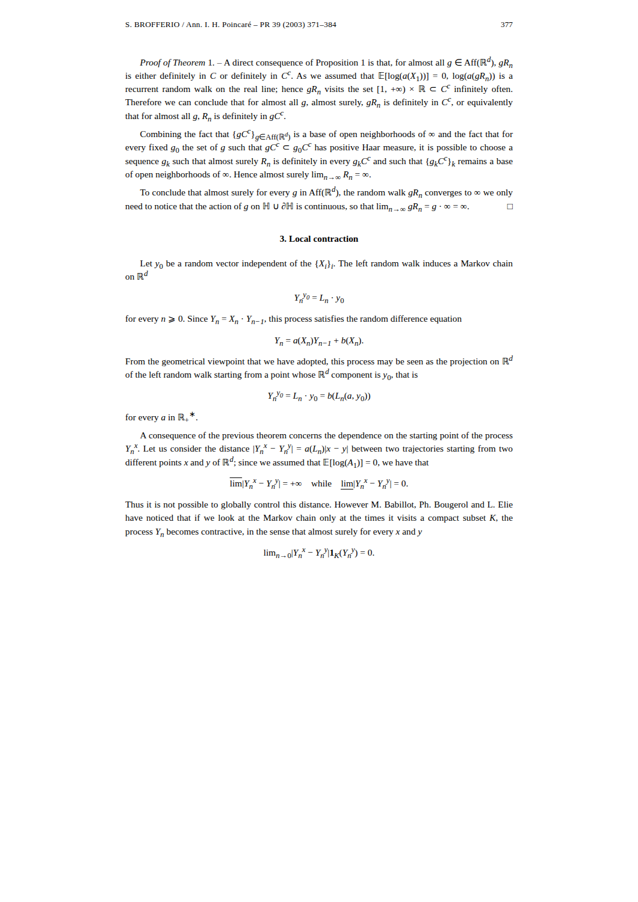S. BROFFERIO / Ann. I. H. Poincaré – PR 39 (2003) 371–384 377
Proof of Theorem 1. – A direct consequence of Proposition 1 is that, for almost all g ∈ Aff(ℝd), gRn is either definitely in C or definitely in Cc. As we assumed that 𝔼[log(a(X1))] = 0, log(a(gRn)) is a recurrent random walk on the real line; hence gRn visits the set [1, +∞) × ℝ ⊂ Cc infinitely often. Therefore we can conclude that for almost all g, almost surely, gRn is definitely in Cc, or equivalently that for almost all g, Rn is definitely in gCc.
Combining the fact that {gCc}g∈Aff(ℝd) is a base of open neighborhoods of ∞ and the fact that for every fixed g0 the set of g such that gCc ⊂ g0Cc has positive Haar measure, it is possible to choose a sequence gk such that almost surely Rn is definitely in every gkCc and such that {gkCc}k remains a base of open neighborhoods of ∞. Hence almost surely limn→∞ Rn = ∞.
To conclude that almost surely for every g in Aff(ℝd), the random walk gRn converges to ∞ we only need to notice that the action of g on ℍ ∪ ∂ℍ is continuous, so that limn→∞ gRn = g · ∞ = ∞. □
3. Local contraction
Let y0 be a random vector independent of the {Xi}i. The left random walk induces a Markov chain on ℝd
Yny0 = Ln · y0
for every n ⩾ 0. Since Yn = Xn · Yn−1, this process satisfies the random difference equation
Yn = a(Xn)Yn−1 + b(Xn).
From the geometrical viewpoint that we have adopted, this process may be seen as the projection on ℝd of the left random walk starting from a point whose ℝd component is y0, that is
Yny0 = Ln · y0 = b(Ln(a, y0))
for every a in ℝ+∗.
A consequence of the previous theorem concerns the dependence on the starting point of the process Ynx. Let us consider the distance |Ynx − Yny| = a(Ln)|x − y| between two trajectories starting from two different points x and y of ℝd; since we assumed that 𝔼[log(A1)] = 0, we have that
lim|Ynx − Yny| = +∞ while lim|Ynx − Yny| = 0.
Thus it is not possible to globally control this distance. However M. Babillot, Ph. Bougerol and L. Elie have noticed that if we look at the Markov chain only at the times it visits a compact subset K, the process Yn becomes contractive, in the sense that almost surely for every x and y
limn→0|Ynx − Yny|1K(Yny) = 0.